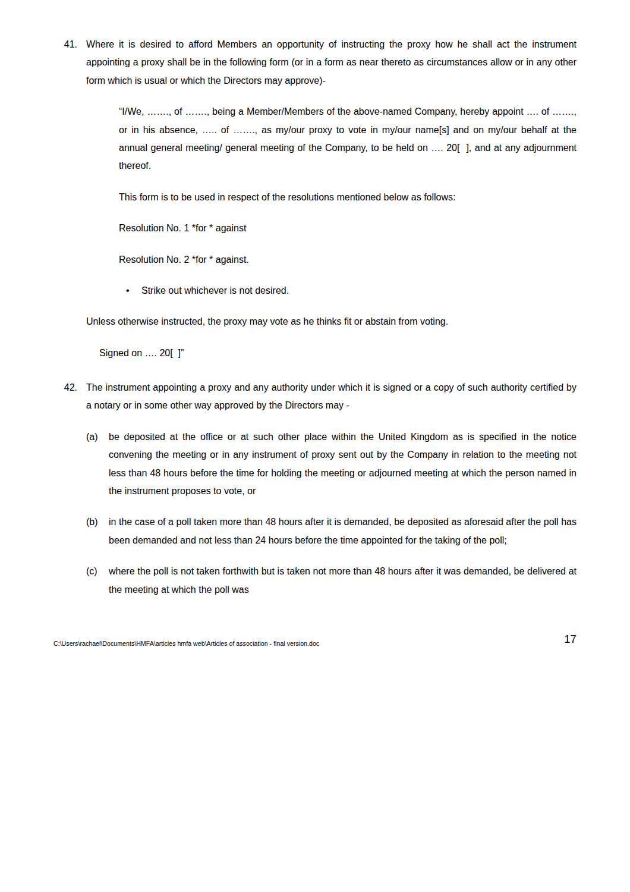41. Where it is desired to afford Members an opportunity of instructing the proxy how he shall act the instrument appointing a proxy shall be in the following form (or in a form as near thereto as circumstances allow or in any other form which is usual or which the Directors may approve)-
“I/We, ……., of ……., being a Member/Members of the above-named Company, hereby appoint …. of ……., or in his absence, ….. of ……., as my/our proxy to vote in my/our name[s] and on my/our behalf at the annual general meeting/ general meeting of the Company, to be held on …. 20[ ], and at any adjournment thereof.
This form is to be used in respect of the resolutions mentioned below as follows:
Resolution No. 1 *for * against
Resolution No. 2 *for * against.
Strike out whichever is not desired.
Unless otherwise instructed, the proxy may vote as he thinks fit or abstain from voting.
Signed on …. 20[ ]”
42. The instrument appointing a proxy and any authority under which it is signed or a copy of such authority certified by a notary or in some other way approved by the Directors may -
(a) be deposited at the office or at such other place within the United Kingdom as is specified in the notice convening the meeting or in any instrument of proxy sent out by the Company in relation to the meeting not less than 48 hours before the time for holding the meeting or adjourned meeting at which the person named in the instrument proposes to vote, or
(b) in the case of a poll taken more than 48 hours after it is demanded, be deposited as aforesaid after the poll has been demanded and not less than 24 hours before the time appointed for the taking of the poll;
(c) where the poll is not taken forthwith but is taken not more than 48 hours after it was demanded, be delivered at the meeting at which the poll was
C:\Users\rachael\Documents\HMFA\articles hmfa web\Articles of association - final version.doc 17